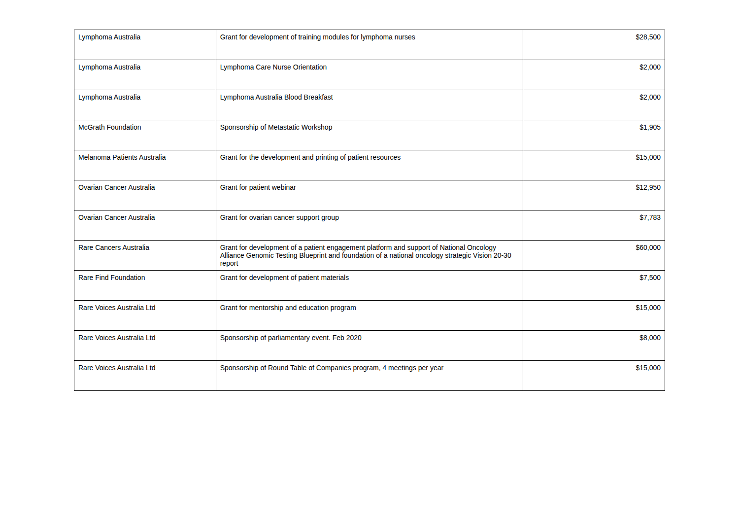| Lymphoma Australia | Grant for development of training modules for lymphoma nurses | $28,500 |
| Lymphoma Australia | Lymphoma Care Nurse Orientation | $2,000 |
| Lymphoma Australia | Lymphoma Australia Blood Breakfast | $2,000 |
| McGrath Foundation | Sponsorship of Metastatic Workshop | $1,905 |
| Melanoma Patients Australia | Grant for the development and printing of patient resources | $15,000 |
| Ovarian Cancer Australia | Grant for patient webinar | $12,950 |
| Ovarian Cancer Australia | Grant for ovarian cancer support group | $7,783 |
| Rare Cancers Australia | Grant for development of a patient engagement platform and support of National Oncology Alliance Genomic Testing Blueprint and foundation of a national oncology strategic Vision 20-30 report | $60,000 |
| Rare Find Foundation | Grant for development of patient materials | $7,500 |
| Rare Voices Australia Ltd | Grant for mentorship and education program | $15,000 |
| Rare Voices Australia Ltd | Sponsorship of parliamentary event. Feb 2020 | $8,000 |
| Rare Voices Australia Ltd | Sponsorship of Round Table of Companies program, 4 meetings per year | $15,000 |